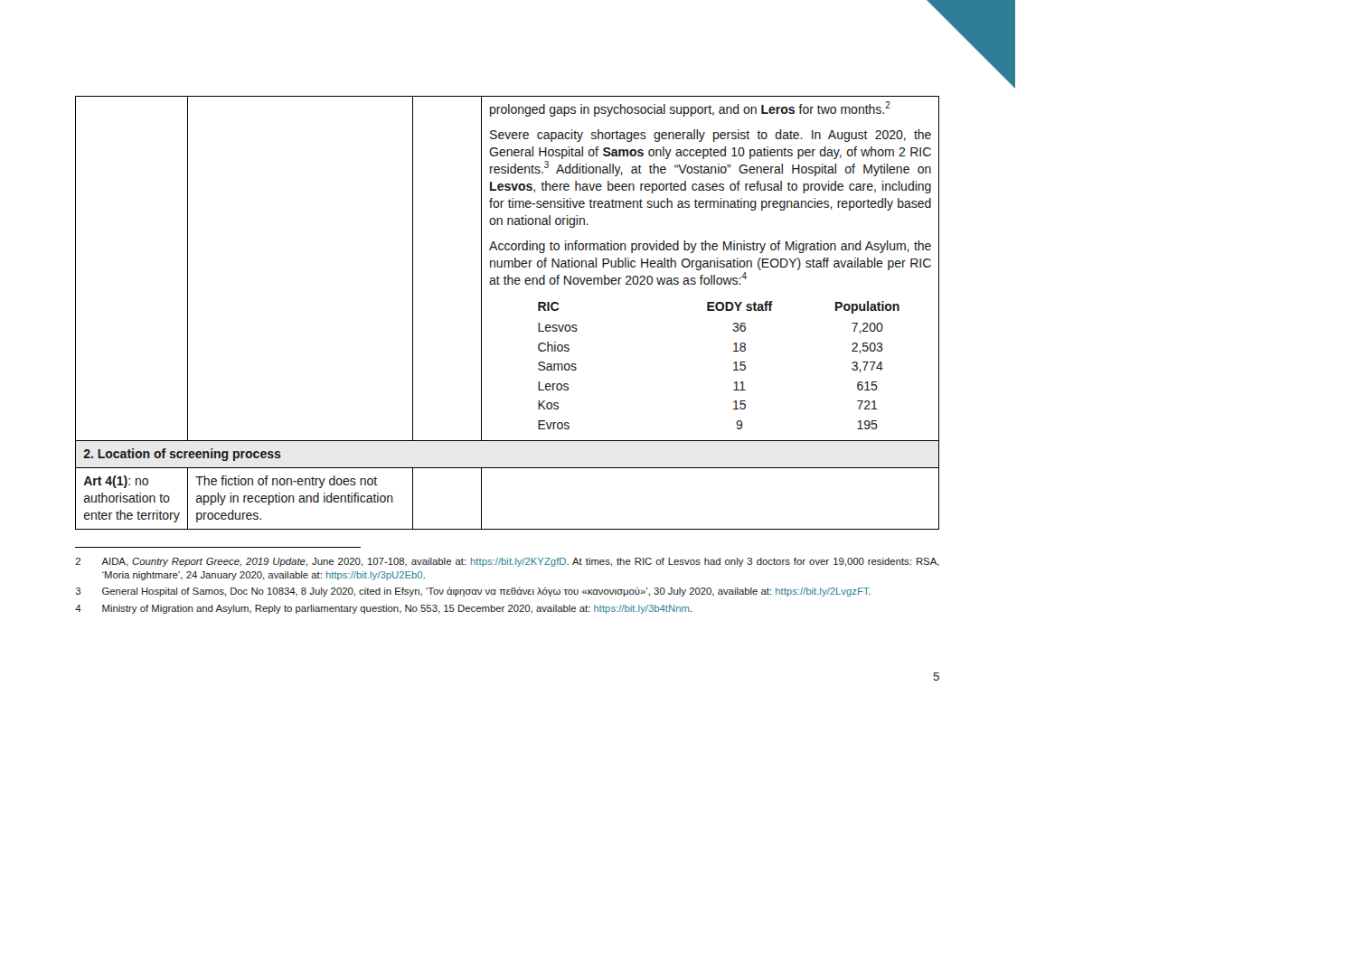| | | | prolonged gaps in psychosocial support, and on Leros for two months. 2 Severe capacity shortages generally persist to date. In August 2020, the General Hospital of Samos only accepted 10 patients per day, of whom 2 RIC residents. 3 Additionally, at the “Vostanio” General Hospital of Mytilene on Lesvos , there have been reported cases of refusal to provide care, including for time-sensitive treatment such as terminating pregnancies, reportedly based on national origin. According to information provided by the Ministry of Migration and Asylum, the number of National Public Health Organisation (EODY) staff available per RIC at the end of November 2020 was as follows: 4 / RIC / EODY staff / Population / / --- / --- / --- / / Lesvos / 36 / 7,200 / / Chios / 18 / 2,503 / / Samos / 15 / 3,774 / / Leros / 11 / 615 / / Kos / 15 / 721 / / Evros / 9 / 195 / |
| 2. Location of screening process |
| Art 4(1) : no authorisation to enter the territory | The fiction of non-entry does not apply in reception and identification procedures. | | |
2
AIDA, Country Report Greece, 2019 Update, June 2020, 107-108, available at: https://bit.ly/2KYZgfD. At times, the RIC of Lesvos had only 3 doctors for over 19,000 residents: RSA, ‘Moria nightmare’, 24 January 2020, available at: https://bit.ly/3pU2Eb0.
3
General Hospital of Samos, Doc No 10834, 8 July 2020, cited in Efsyn, ‘Τον άφησαν να πεθάνει λόγω του «κανονισμού»’, 30 July 2020, available at: https://bit.ly/2LvgzFT.
4
Ministry of Migration and Asylum, Reply to parliamentary question, No 553, 15 December 2020, available at: https://bit.ly/3b4tNnm.
5